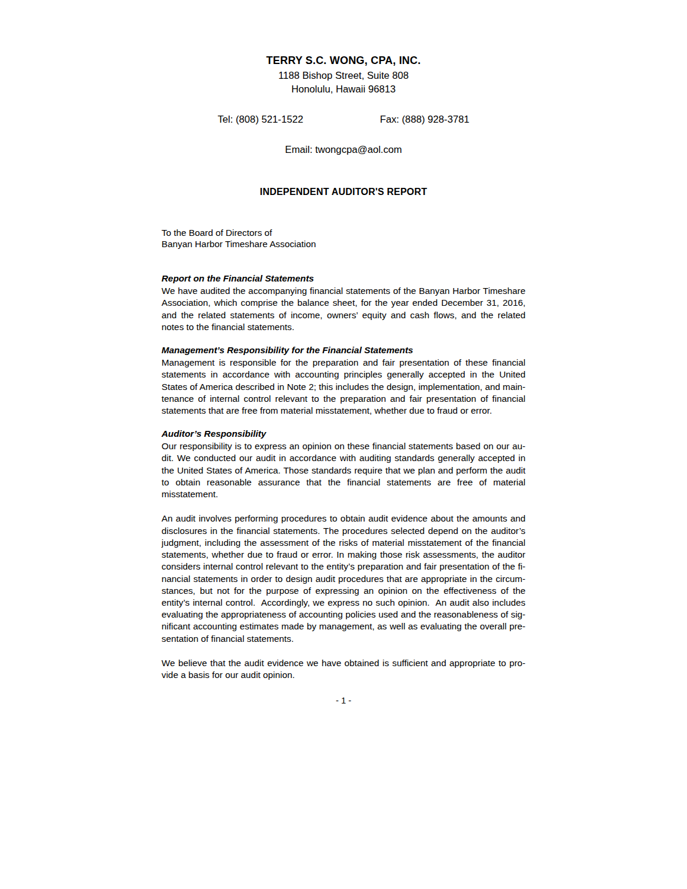TERRY S.C. WONG, CPA, INC.
1188 Bishop Street, Suite 808
Honolulu, Hawaii 96813
Tel: (808) 521-1522 Fax: (888) 928-3781
Email: twongcpa@aol.com
INDEPENDENT AUDITOR'S REPORT
To the Board of Directors of
Banyan Harbor Timeshare Association
Report on the Financial Statements
We have audited the accompanying financial statements of the Banyan Harbor Timeshare Association, which comprise the balance sheet, for the year ended December 31, 2016, and the related statements of income, owners’ equity and cash flows, and the related notes to the financial statements.
Management’s Responsibility for the Financial Statements
Management is responsible for the preparation and fair presentation of these financial statements in accordance with accounting principles generally accepted in the United States of America described in Note 2; this includes the design, implementation, and maintenance of internal control relevant to the preparation and fair presentation of financial statements that are free from material misstatement, whether due to fraud or error.
Auditor’s Responsibility
Our responsibility is to express an opinion on these financial statements based on our audit. We conducted our audit in accordance with auditing standards generally accepted in the United States of America. Those standards require that we plan and perform the audit to obtain reasonable assurance that the financial statements are free of material misstatement.
An audit involves performing procedures to obtain audit evidence about the amounts and disclosures in the financial statements. The procedures selected depend on the auditor’s judgment, including the assessment of the risks of material misstatement of the financial statements, whether due to fraud or error. In making those risk assessments, the auditor considers internal control relevant to the entity’s preparation and fair presentation of the financial statements in order to design audit procedures that are appropriate in the circumstances, but not for the purpose of expressing an opinion on the effectiveness of the entity’s internal control. Accordingly, we express no such opinion. An audit also includes evaluating the appropriateness of accounting policies used and the reasonableness of significant accounting estimates made by management, as well as evaluating the overall presentation of financial statements.
We believe that the audit evidence we have obtained is sufficient and appropriate to provide a basis for our audit opinion.
- 1 -